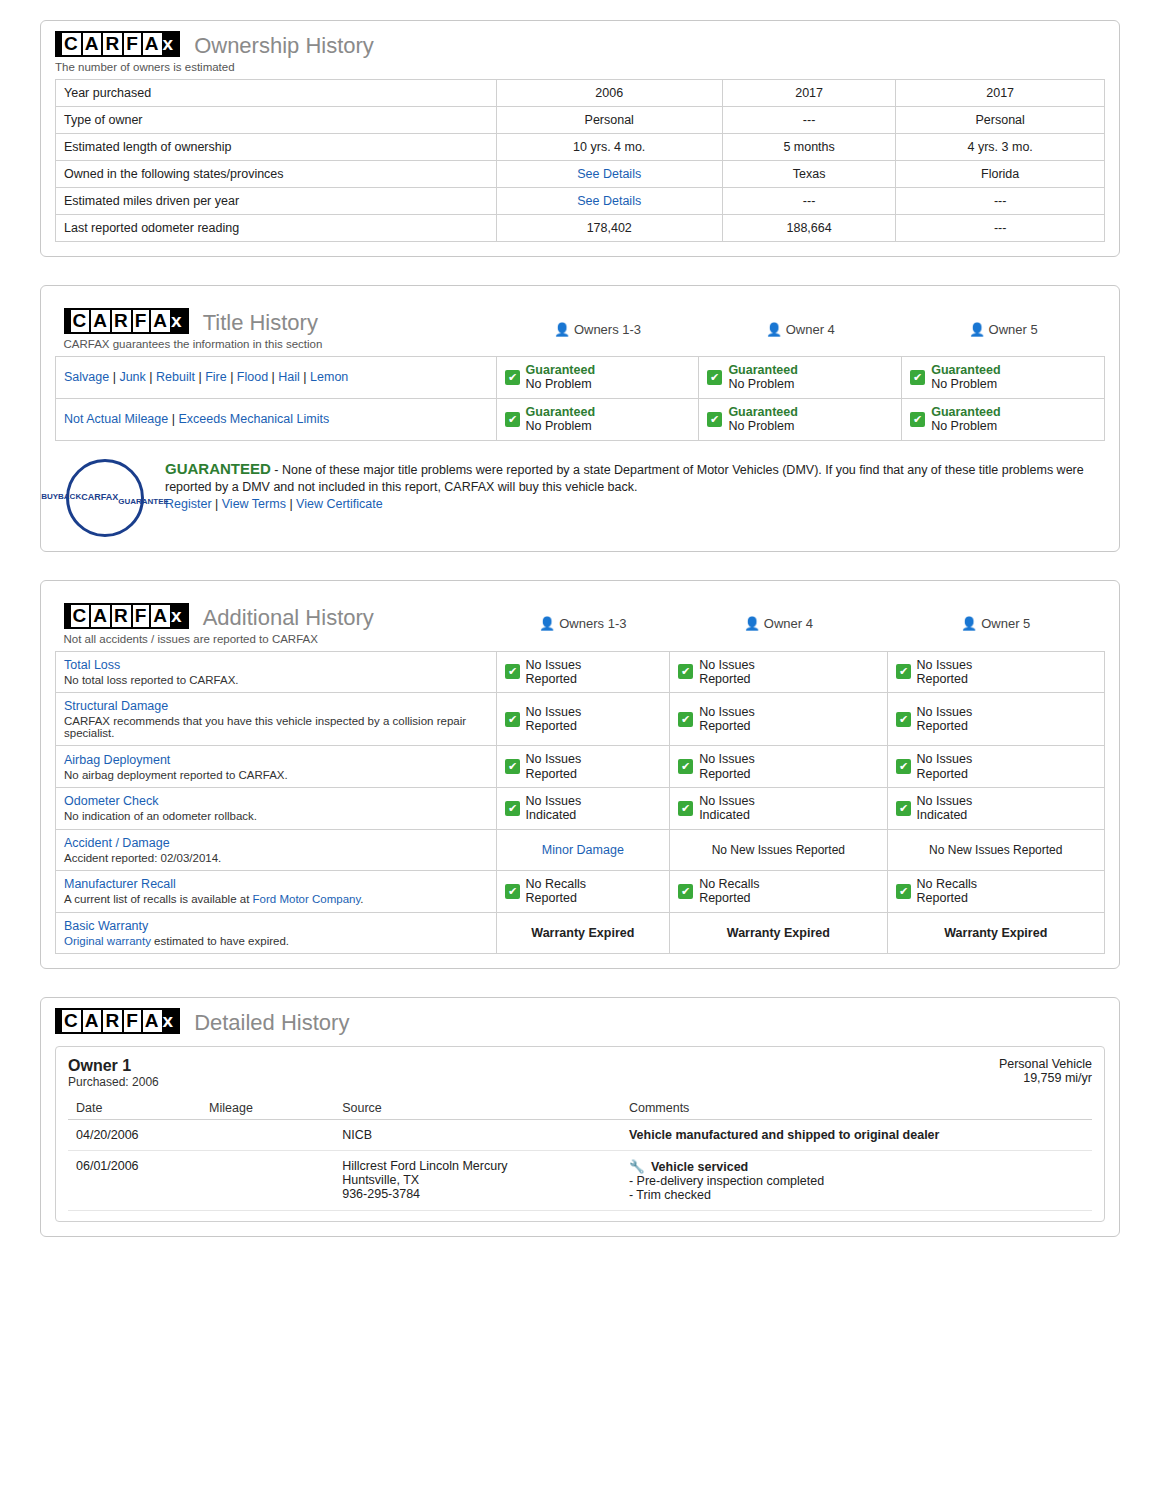CARFAx
Ownership History
The number of owners is estimated
| Year purchased | 2006 | 2017 | 2017 |
| Type of owner | Personal | --- | Personal |
| Estimated length of ownership | 10 yrs. 4 mo. | 5 months | 4 yrs. 3 mo. |
| Owned in the following states/provinces | See Details | Texas | Florida |
| Estimated miles driven per year | See Details | --- | --- |
| Last reported odometer reading | 178,402 | 188,664 | --- |
| C A R F A x Title History CARFAX guarantees the information in this section | 👤 Owners 1-3 | 👤 Owner 4 | 👤 Owner 5 |
| Salvage / Junk / Rebuilt / Fire / Flood / Hail / Lemon | ✔ Guaranteed No Problem | ✔ Guaranteed No Problem | ✔ Guaranteed No Problem |
| Not Actual Mileage / Exceeds Mechanical Limits | ✔ Guaranteed No Problem | ✔ Guaranteed No Problem | ✔ Guaranteed No Problem |
BUYBACK
CARFAX
GUARANTEE
GUARANTEED - None of these major title problems were reported by a state Department of Motor Vehicles (DMV). If you find that any of these title problems were reported by a DMV and not included in this report, CARFAX will buy this vehicle back.
Register | View Terms | View Certificate
| C A R F A x Additional History Not all accidents / issues are reported to CARFAX | 👤 Owners 1-3 | 👤 Owner 4 | 👤 Owner 5 |
| Total Loss No total loss reported to CARFAX. | ✔ No Issues Reported | ✔ No Issues Reported | ✔ No Issues Reported |
| Structural Damage CARFAX recommends that you have this vehicle inspected by a collision repair specialist. | ✔ No Issues Reported | ✔ No Issues Reported | ✔ No Issues Reported |
| Airbag Deployment No airbag deployment reported to CARFAX. | ✔ No Issues Reported | ✔ No Issues Reported | ✔ No Issues Reported |
| Odometer Check No indication of an odometer rollback. | ✔ No Issues Indicated | ✔ No Issues Indicated | ✔ No Issues Indicated |
| Accident / Damage Accident reported: 02/03/2014. | Minor Damage | No New Issues Reported | No New Issues Reported |
| Manufacturer Recall A current list of recalls is available at Ford Motor Company . | ✔ No Recalls Reported | ✔ No Recalls Reported | ✔ No Recalls Reported |
| Basic Warranty Original warranty estimated to have expired. | Warranty Expired | Warranty Expired | Warranty Expired |
CARFAx
Detailed History
Owner 1
Purchased: 2006
Personal Vehicle
19,759 mi/yr
| Date | Mileage | Source | Comments |
| --- | --- | --- | --- |
| 04/20/2006 | | NICB | Vehicle manufactured and shipped to original dealer |
| 06/01/2006 | | Hillcrest Ford Lincoln Mercury Huntsville, TX 936-295-3784 | 🔧 Vehicle serviced - Pre-delivery inspection completed - Trim checked |